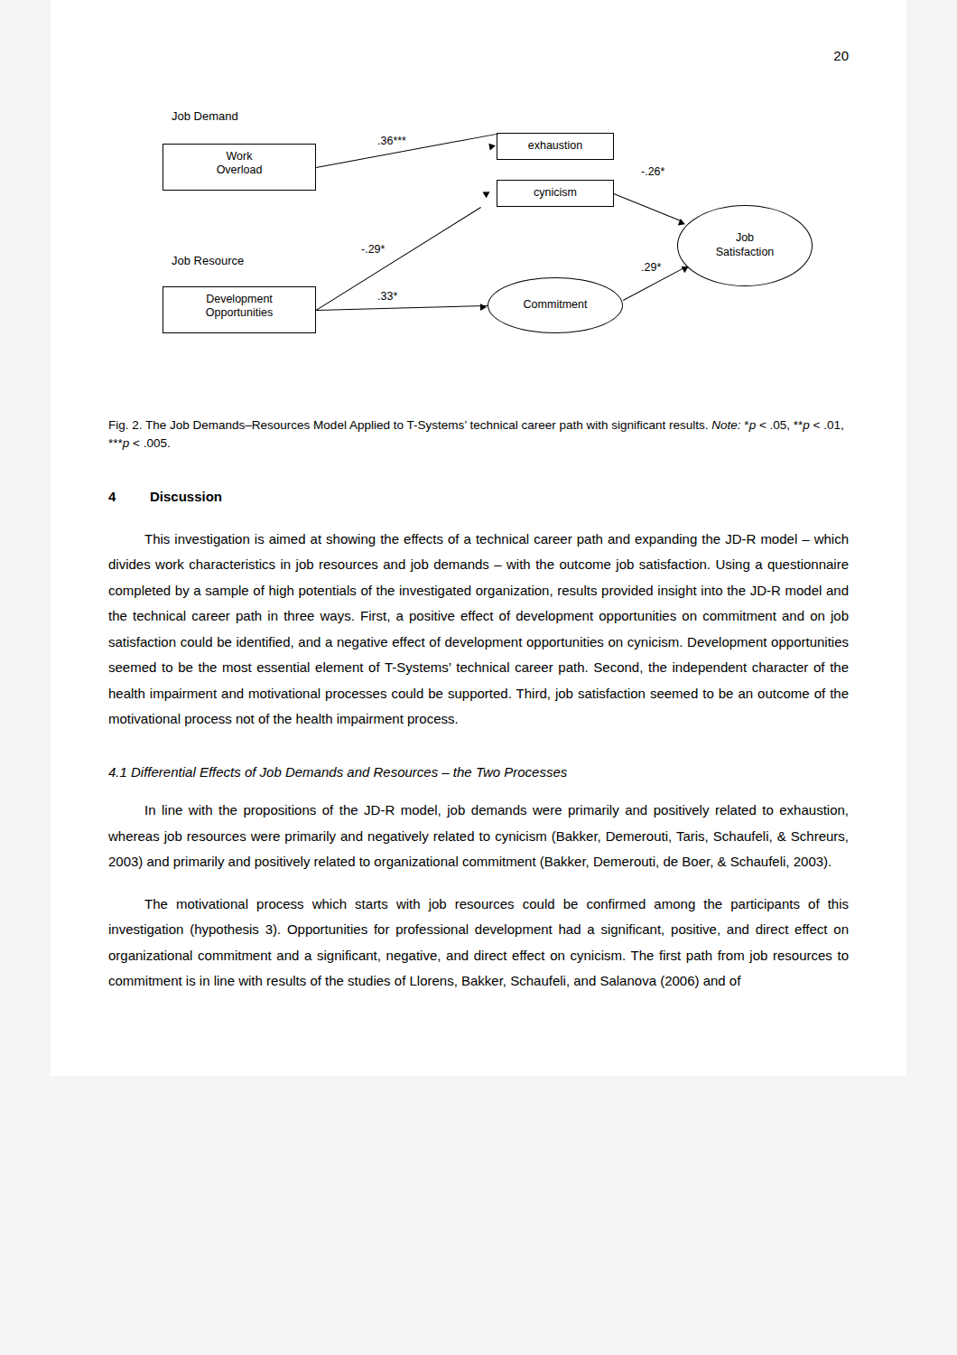20
Job Demand Job Resource
Work
Overload
Development
Opportunities
exhaustion
cynicism
Commitment
Job
Satisfaction
.36*** -.29* .33* -.26* .29*
Fig. 2. The Job Demands–Resources Model Applied to T-Systems’ technical career path with significant results. Note: *p < .05, **p < .01, ***p < .005.
4 Discussion
This investigation is aimed at showing the effects of a technical career path and expanding the JD-R model – which divides work characteristics in job resources and job demands – with the outcome job satisfaction. Using a questionnaire completed by a sample of high potentials of the investigated organization, results provided insight into the JD-R model and the technical career path in three ways. First, a positive effect of development opportunities on commitment and on job satisfaction could be identified, and a negative effect of development opportunities on cynicism. Development opportunities seemed to be the most essential element of T-Systems’ technical career path. Second, the independent character of the health impairment and motivational processes could be supported. Third, job satisfaction seemed to be an outcome of the motivational process not of the health impairment process.
4.1 Differential Effects of Job Demands and Resources – the Two Processes
In line with the propositions of the JD-R model, job demands were primarily and positively related to exhaustion, whereas job resources were primarily and negatively related to cynicism (Bakker, Demerouti, Taris, Schaufeli, & Schreurs, 2003) and primarily and positively related to organizational commitment (Bakker, Demerouti, de Boer, & Schaufeli, 2003).
The motivational process which starts with job resources could be confirmed among the participants of this investigation (hypothesis 3). Opportunities for professional development had a significant, positive, and direct effect on organizational commitment and a significant, negative, and direct effect on cynicism. The first path from job resources to commitment is in line with results of the studies of Llorens, Bakker, Schaufeli, and Salanova (2006) and of